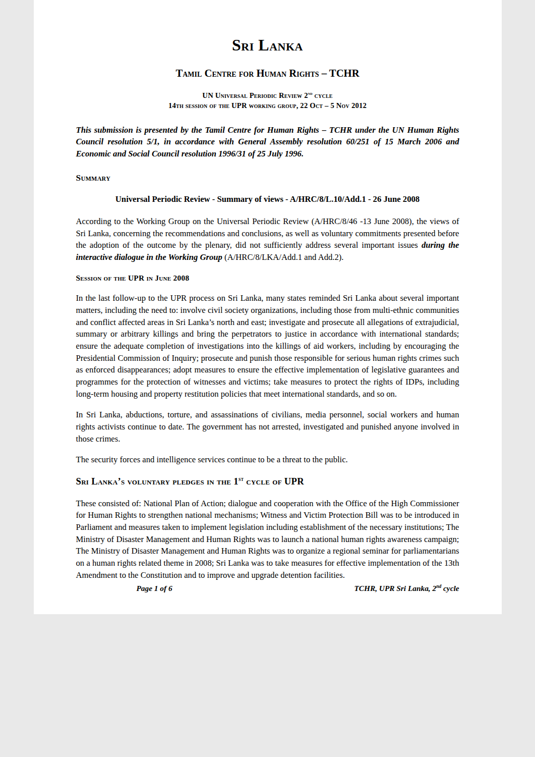Sri Lanka
Tamil Centre for Human Rights – TCHR
UN Universal Periodic Review 2nd cycle
14th session of the UPR working group, 22 Oct – 5 Nov 2012
This submission is presented by the Tamil Centre for Human Rights – TCHR under the UN Human Rights Council resolution 5/1, in accordance with General Assembly resolution 60/251 of 15 March 2006 and Economic and Social Council resolution 1996/31 of 25 July 1996.
Summary
Universal Periodic Review - Summary of views - A/HRC/8/L.10/Add.1 - 26 June 2008
According to the Working Group on the Universal Periodic Review (A/HRC/8/46 -13 June 2008), the views of Sri Lanka, concerning the recommendations and conclusions, as well as voluntary commitments presented before the adoption of the outcome by the plenary, did not sufficiently address several important issues during the interactive dialogue in the Working Group (A/HRC/8/LKA/Add.1 and Add.2).
Session of the UPR in June 2008
In the last follow-up to the UPR process on Sri Lanka, many states reminded Sri Lanka about several important matters, including the need to: involve civil society organizations, including those from multi-ethnic communities and conflict affected areas in Sri Lanka’s north and east; investigate and prosecute all allegations of extrajudicial, summary or arbitrary killings and bring the perpetrators to justice in accordance with international standards; ensure the adequate completion of investigations into the killings of aid workers, including by encouraging the Presidential Commission of Inquiry; prosecute and punish those responsible for serious human rights crimes such as enforced disappearances; adopt measures to ensure the effective implementation of legislative guarantees and programmes for the protection of witnesses and victims; take measures to protect the rights of IDPs, including long-term housing and property restitution policies that meet international standards, and so on.
In Sri Lanka, abductions, torture, and assassinations of civilians, media personnel, social workers and human rights activists continue to date. The government has not arrested, investigated and punished anyone involved in those crimes.
The security forces and intelligence services continue to be a threat to the public.
Sri Lanka’s voluntary pledges in the 1st cycle of UPR
These consisted of: National Plan of Action; dialogue and cooperation with the Office of the High Commissioner for Human Rights to strengthen national mechanisms; Witness and Victim Protection Bill was to be introduced in Parliament and measures taken to implement legislation including establishment of the necessary institutions; The Ministry of Disaster Management and Human Rights was to launch a national human rights awareness campaign; The Ministry of Disaster Management and Human Rights was to organize a regional seminar for parliamentarians on a human rights related theme in 2008; Sri Lanka was to take measures for effective implementation of the 13th Amendment to the Constitution and to improve and upgrade detention facilities.
Page 1 of 6 TCHR, UPR Sri Lanka, 2nd cycle